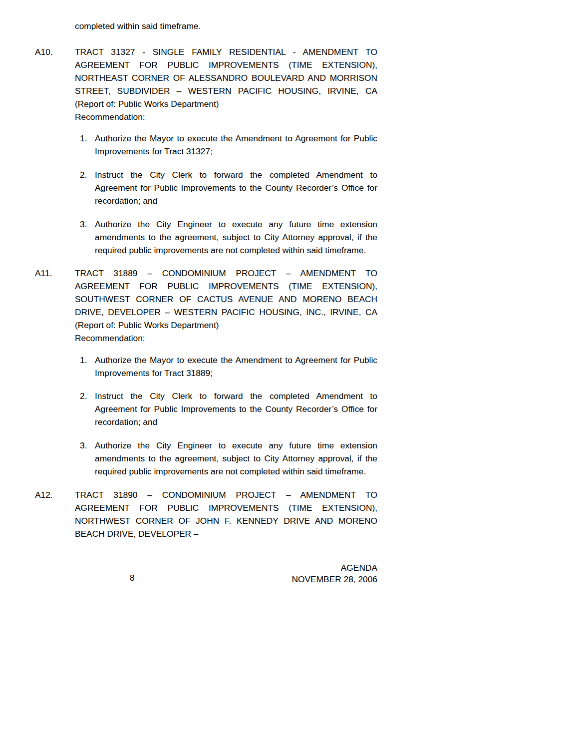completed within said timeframe.
A10.
TRACT 31327 - SINGLE FAMILY RESIDENTIAL - AMENDMENT TO AGREEMENT FOR PUBLIC IMPROVEMENTS (TIME EXTENSION), NORTHEAST CORNER OF ALESSANDRO BOULEVARD AND MORRISON STREET, SUBDIVIDER – WESTERN PACIFIC HOUSING, IRVINE, CA (Report of: Public Works Department)
Recommendation:
Authorize the Mayor to execute the Amendment to Agreement for Public Improvements for Tract 31327;
Instruct the City Clerk to forward the completed Amendment to Agreement for Public Improvements to the County Recorder’s Office for recordation; and
Authorize the City Engineer to execute any future time extension amendments to the agreement, subject to City Attorney approval, if the required public improvements are not completed within said timeframe.
A11.
TRACT 31889 – CONDOMINIUM PROJECT – AMENDMENT TO AGREEMENT FOR PUBLIC IMPROVEMENTS (TIME EXTENSION), SOUTHWEST CORNER OF CACTUS AVENUE AND MORENO BEACH DRIVE, DEVELOPER – WESTERN PACIFIC HOUSING, INC., IRVINE, CA (Report of: Public Works Department)
Recommendation:
Authorize the Mayor to execute the Amendment to Agreement for Public Improvements for Tract 31889;
Instruct the City Clerk to forward the completed Amendment to Agreement for Public Improvements to the County Recorder’s Office for recordation; and
Authorize the City Engineer to execute any future time extension amendments to the agreement, subject to City Attorney approval, if the required public improvements are not completed within said timeframe.
A12.
TRACT 31890 – CONDOMINIUM PROJECT – AMENDMENT TO AGREEMENT FOR PUBLIC IMPROVEMENTS (TIME EXTENSION), NORTHWEST CORNER OF JOHN F. KENNEDY DRIVE AND MORENO BEACH DRIVE, DEVELOPER –
8
AGENDA
NOVEMBER 28, 2006